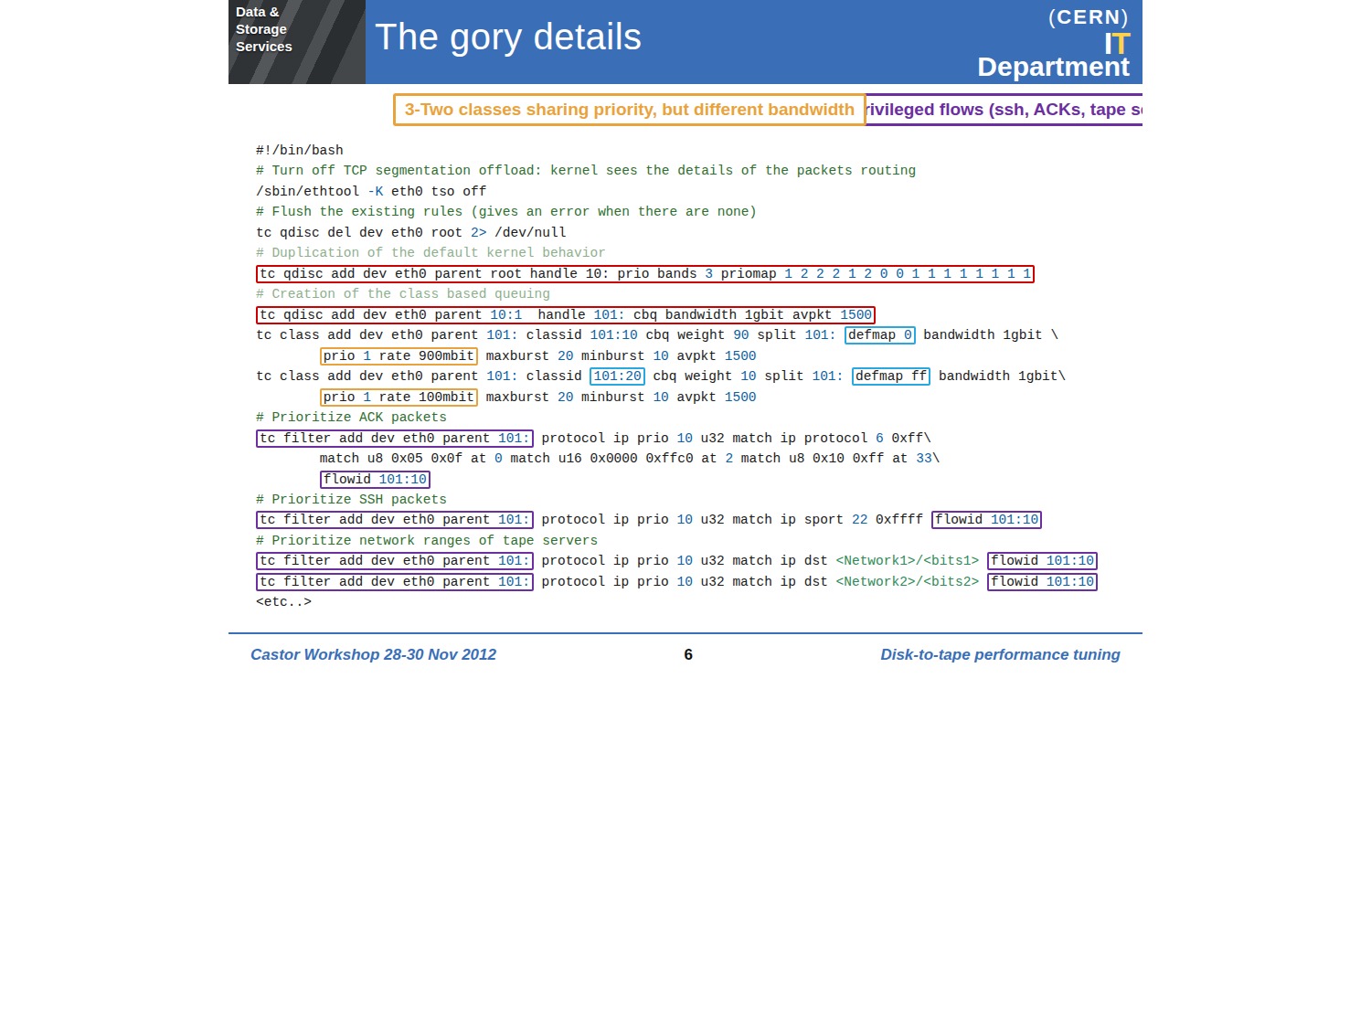Data &
Storage
Services
The gory details
(CERN)
IT
Department
3‑Two classes sharing priority, but different bandwidth
1‑Classic priority queue
2‑Class based queuing
4‑Filters for privileged flows (ssh, ACKs, tape servers)
5‑Filters share priority, but different bandwidth
#!/bin/bash
# Turn off TCP segmentation offload: kernel sees the details of the packets routing
/sbin/ethtool -K eth0 tso off
# Flush the existing rules (gives an error when there are none)
tc qdisc del dev eth0 root 2> /dev/null
# Duplication of the default kernel behavior
tc qdisc add dev eth0 parent root handle 10: prio bands 3 priomap 1 2 2 2 1 2 0 0 1 1 1 1 1 1 1 1
# Creation of the class based queuing
tc qdisc add dev eth0 parent 10:1  handle 101: cbq bandwidth 1gbit avpkt 1500
tc class add dev eth0 parent 101: classid 101:10 cbq weight 90 split 101: defmap 0 bandwidth 1gbit \
        prio 1 rate 900mbit maxburst 20 minburst 10 avpkt 1500
tc class add dev eth0 parent 101: classid 101:20 cbq weight 10 split 101: defmap ff bandwidth 1gbit\
        prio 1 rate 100mbit maxburst 20 minburst 10 avpkt 1500
# Prioritize ACK packets
tc filter add dev eth0 parent 101: protocol ip prio 10 u32 match ip protocol 6 0xff\
        match u8 0x05 0x0f at 0 match u16 0x0000 0xffc0 at 2 match u8 0x10 0xff at 33\
        flowid 101:10
# Prioritize SSH packets
tc filter add dev eth0 parent 101: protocol ip prio 10 u32 match ip sport 22 0xffff flowid 101:10
# Prioritize network ranges of tape servers
tc filter add dev eth0 parent 101: protocol ip prio 10 u32 match ip dst <Network1>/<bits1> flowid 101:10
tc filter add dev eth0 parent 101: protocol ip prio 10 u32 match ip dst <Network2>/<bits2> flowid 101:10
<etc..>
Castor Workshop 28-30 Nov 2012 6 Disk-to-tape performance tuning